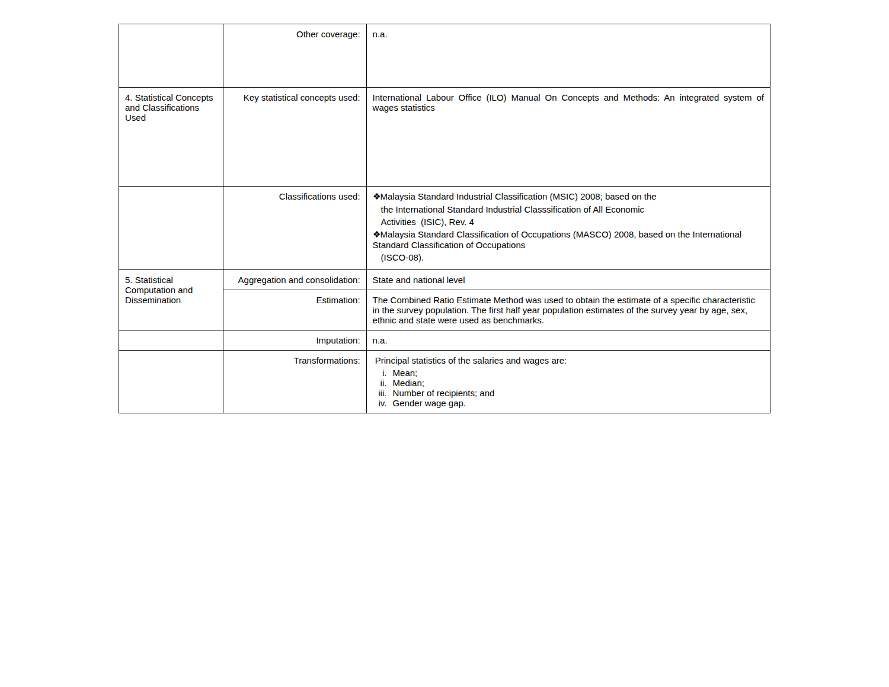| | Other coverage: | n.a. |
| 4. Statistical Concepts and Classifications Used | Key statistical concepts used: | International Labour Office (ILO) Manual On Concepts and Methods: An integrated system of wages statistics |
| | Classifications used: | ❖Malaysia Standard Industrial Classification (MSIC) 2008; based on the the International Standard Industrial Classsification of All Economic Activities (ISIC), Rev. 4 ❖Malaysia Standard Classification of Occupations (MASCO) 2008, based on the International Standard Classification of Occupations (ISCO-08). |
| 5. Statistical Computation and Dissemination | Aggregation and consolidation: | State and national level |
| Estimation: | The Combined Ratio Estimate Method was used to obtain the estimate of a specific characteristic in the survey population. The first half year population estimates of the survey year by age, sex, ethnic and state were used as benchmarks. |
| | Imputation: | n.a. |
| | Transformations: | Principal statistics of the salaries and wages are: Mean; Median; Number of recipients; and Gender wage gap. |